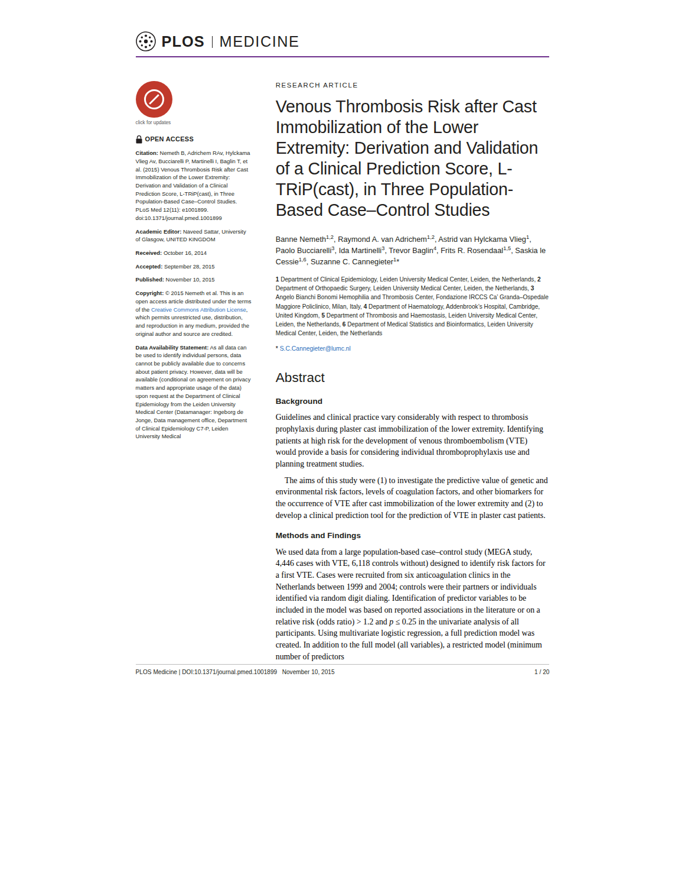PLOS MEDICINE
click for updates
OPEN ACCESS
Citation: Nemeth B, Adrichem RAv, Hylckama Vlieg Av, Bucciarelli P, Martinelli I, Baglin T, et al. (2015) Venous Thrombosis Risk after Cast Immobilization of the Lower Extremity: Derivation and Validation of a Clinical Prediction Score, L-TRiP(cast), in Three Population-Based Case–Control Studies. PLoS Med 12(11): e1001899. doi:10.1371/journal.pmed.1001899
Academic Editor: Naveed Sattar, University of Glasgow, UNITED KINGDOM
Received: October 16, 2014
Accepted: September 28, 2015
Published: November 10, 2015
Copyright: © 2015 Nemeth et al. This is an open access article distributed under the terms of the Creative Commons Attribution License, which permits unrestricted use, distribution, and reproduction in any medium, provided the original author and source are credited.
Data Availability Statement: As all data can be used to identify individual persons, data cannot be publicly available due to concerns about patient privacy. However, data will be available (conditional on agreement on privacy matters and appropriate usage of the data) upon request at the Department of Clinical Epidemiology from the Leiden University Medical Center (Datamanager: Ingeborg de Jonge, Data management office, Department of Clinical Epidemiology C7-P, Leiden University Medical
RESEARCH ARTICLE
Venous Thrombosis Risk after Cast Immobilization of the Lower Extremity: Derivation and Validation of a Clinical Prediction Score, L-TRiP(cast), in Three Population-Based Case–Control Studies
Banne Nemeth1,2, Raymond A. van Adrichem1,2, Astrid van Hylckama Vlieg1, Paolo Bucciarelli3, Ida Martinelli3, Trevor Baglin4, Frits R. Rosendaal1,5, Saskia le Cessie1,6, Suzanne C. Cannegieter1*
1 Department of Clinical Epidemiology, Leiden University Medical Center, Leiden, the Netherlands, 2 Department of Orthopaedic Surgery, Leiden University Medical Center, Leiden, the Netherlands, 3 Angelo Bianchi Bonomi Hemophilia and Thrombosis Center, Fondazione IRCCS Ca’ Granda–Ospedale Maggiore Policlinico, Milan, Italy, 4 Department of Haematology, Addenbrook’s Hospital, Cambridge, United Kingdom, 5 Department of Thrombosis and Haemostasis, Leiden University Medical Center, Leiden, the Netherlands, 6 Department of Medical Statistics and Bioinformatics, Leiden University Medical Center, Leiden, the Netherlands
* S.C.Cannegieter@lumc.nl
Abstract
Background
Guidelines and clinical practice vary considerably with respect to thrombosis prophylaxis during plaster cast immobilization of the lower extremity. Identifying patients at high risk for the development of venous thromboembolism (VTE) would provide a basis for considering individual thromboprophylaxis use and planning treatment studies.
The aims of this study were (1) to investigate the predictive value of genetic and environmental risk factors, levels of coagulation factors, and other biomarkers for the occurrence of VTE after cast immobilization of the lower extremity and (2) to develop a clinical prediction tool for the prediction of VTE in plaster cast patients.
Methods and Findings
We used data from a large population-based case–control study (MEGA study, 4,446 cases with VTE, 6,118 controls without) designed to identify risk factors for a first VTE. Cases were recruited from six anticoagulation clinics in the Netherlands between 1999 and 2004; controls were their partners or individuals identified via random digit dialing. Identification of predictor variables to be included in the model was based on reported associations in the literature or on a relative risk (odds ratio) > 1.2 and p ≤ 0.25 in the univariate analysis of all participants. Using multivariate logistic regression, a full prediction model was created. In addition to the full model (all variables), a restricted model (minimum number of predictors
PLOS Medicine | DOI:10.1371/journal.pmed.1001899 November 10, 2015
1 / 20